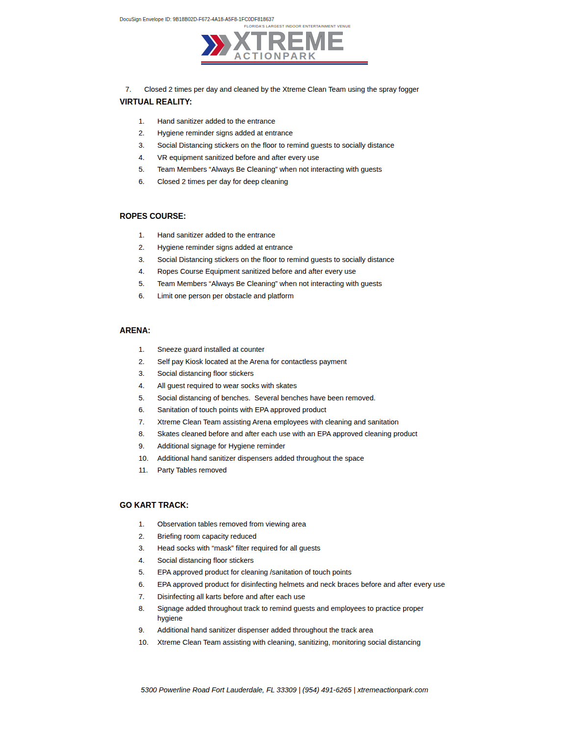DocuSign Envelope ID: 9B18B02D-F672-4A18-A5F8-1FC0DF818637
Florida’s Largest Indoor Entertainment Venue
XTREME ACTION PARK
7. Closed 2 times per day and cleaned by the Xtreme Clean Team using the spray fogger
VIRTUAL REALITY:
1. Hand sanitizer added to the entrance
2. Hygiene reminder signs added at entrance
3. Social Distancing stickers on the floor to remind guests to socially distance
4. VR equipment sanitized before and after every use
5. Team Members “Always Be Cleaning” when not interacting with guests
6. Closed 2 times per day for deep cleaning
ROPES COURSE:
1. Hand sanitizer added to the entrance
2. Hygiene reminder signs added at entrance
3. Social Distancing stickers on the floor to remind guests to socially distance
4. Ropes Course Equipment sanitized before and after every use
5. Team Members “Always Be Cleaning” when not interacting with guests
6. Limit one person per obstacle and platform
ARENA:
1. Sneeze guard installed at counter
2. Self pay Kiosk located at the Arena for contactless payment
3. Social distancing floor stickers
4. All guest required to wear socks with skates
5. Social distancing of benches. Several benches have been removed.
6. Sanitation of touch points with EPA approved product
7. Xtreme Clean Team assisting Arena employees with cleaning and sanitation
8. Skates cleaned before and after each use with an EPA approved cleaning product
9. Additional signage for Hygiene reminder
10. Additional hand sanitizer dispensers added throughout the space
11. Party Tables removed
GO KART TRACK:
1. Observation tables removed from viewing area
2. Briefing room capacity reduced
3. Head socks with “mask” filter required for all guests
4. Social distancing floor stickers
5. EPA approved product for cleaning /sanitation of touch points
6. EPA approved product for disinfecting helmets and neck braces before and after every use
7. Disinfecting all karts before and after each use
8. Signage added throughout track to remind guests and employees to practice proper hygiene
9. Additional hand sanitizer dispenser added throughout the track area
10. Xtreme Clean Team assisting with cleaning, sanitizing, monitoring social distancing
5300 Powerline Road Fort Lauderdale, FL 33309 | (954) 491-6265 | xtremeactionpark.com